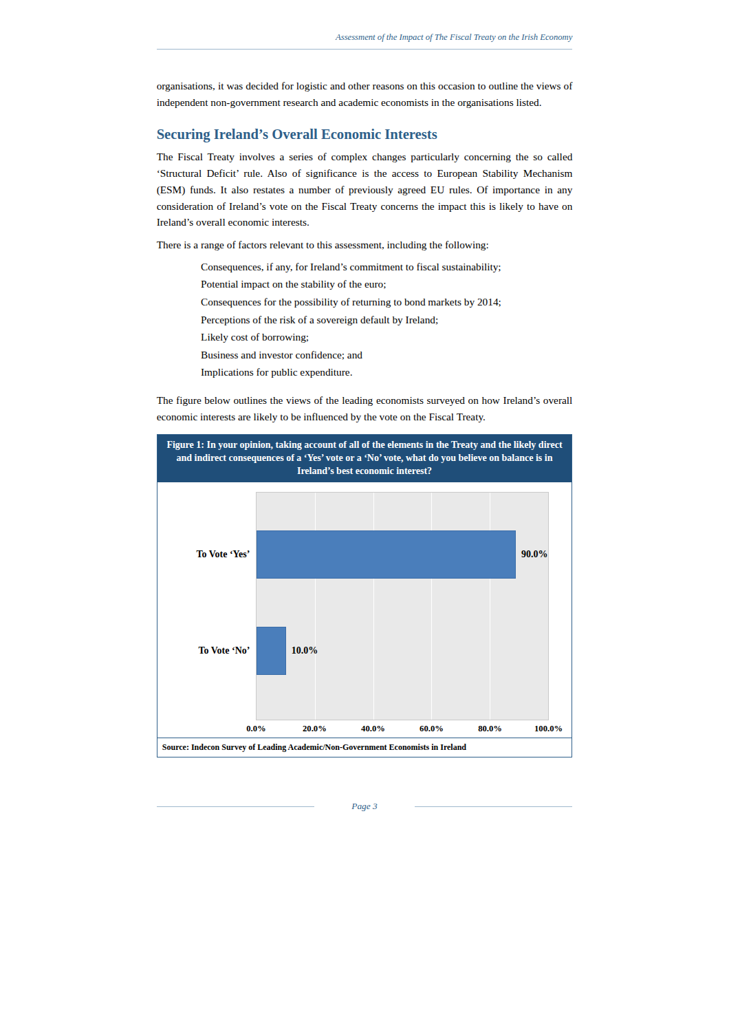Assessment of the Impact of The Fiscal Treaty on the Irish Economy
organisations, it was decided for logistic and other reasons on this occasion to outline the views of independent non-government research and academic economists in the organisations listed.
Securing Ireland’s Overall Economic Interests
The Fiscal Treaty involves a series of complex changes particularly concerning the so called ‘Structural Deficit’ rule. Also of significance is the access to European Stability Mechanism (ESM) funds. It also restates a number of previously agreed EU rules. Of importance in any consideration of Ireland’s vote on the Fiscal Treaty concerns the impact this is likely to have on Ireland’s overall economic interests.
There is a range of factors relevant to this assessment, including the following:
Consequences, if any, for Ireland’s commitment to fiscal sustainability;
Potential impact on the stability of the euro;
Consequences for the possibility of returning to bond markets by 2014;
Perceptions of the risk of a sovereign default by Ireland;
Likely cost of borrowing;
Business and investor confidence; and
Implications for public expenditure.
The figure below outlines the views of the leading economists surveyed on how Ireland’s overall economic interests are likely to be influenced by the vote on the Fiscal Treaty.
Figure 1: In your opinion, taking account of all of the elements in the Treaty and the likely direct and indirect consequences of a ‘Yes’ vote or a ‘No’ vote, what do you believe on balance is in Ireland’s best economic interest?
To Vote ‘Yes’
90.0%
To Vote ‘No’
10.0%
0.0% 20.0% 40.0% 60.0% 80.0% 100.0%
Source: Indecon Survey of Leading Academic/Non-Government Economists in Ireland
Page 3